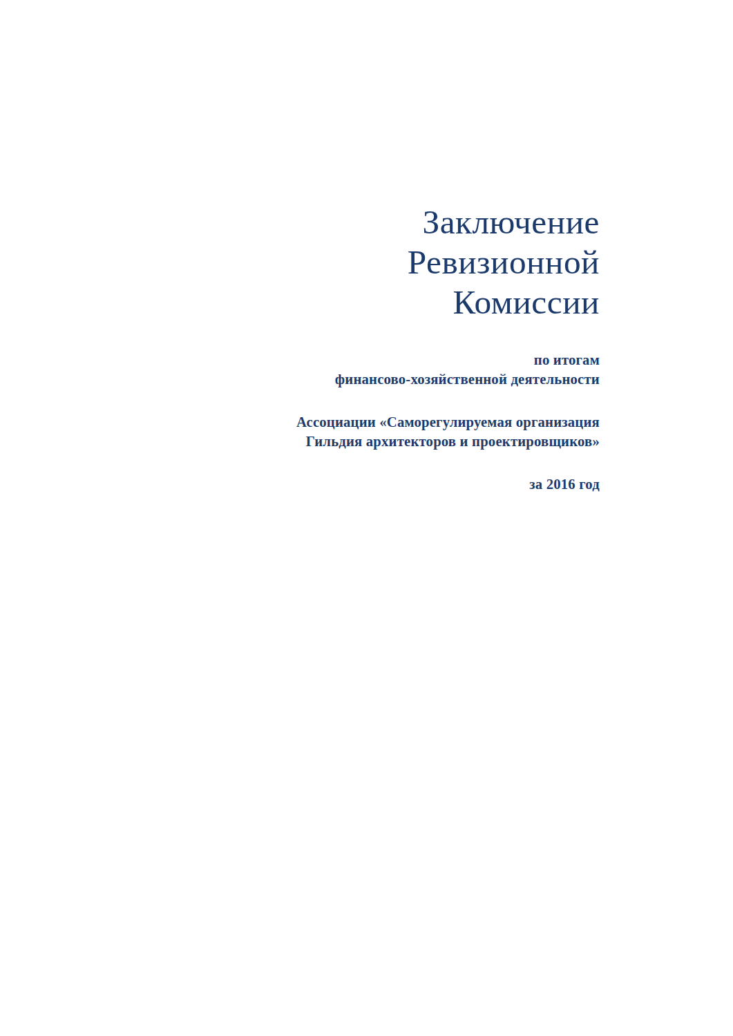Заключение
Ревизионной Комиссии
по итогам
финансово-хозяйственной деятельности
Ассоциации «Саморегулируемая организация
Гильдия архитекторов и проектировщиков»
за 2016 год